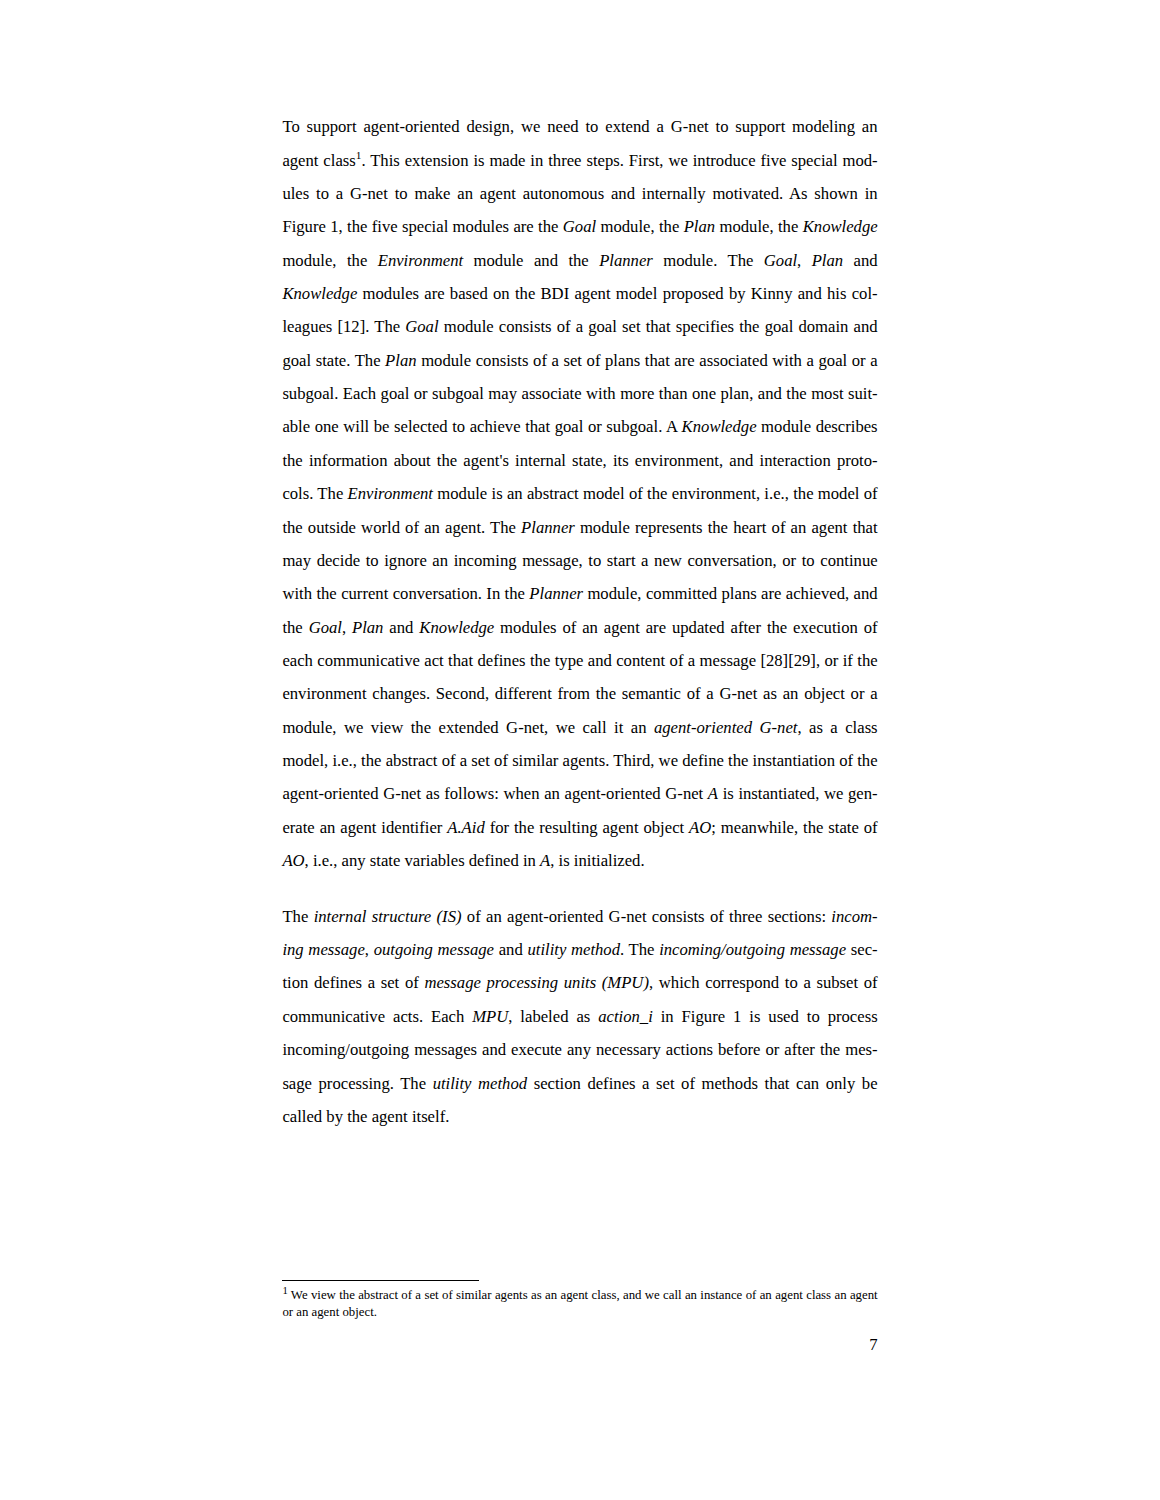To support agent-oriented design, we need to extend a G-net to support modeling an agent class1. This extension is made in three steps. First, we introduce five special modules to a G-net to make an agent autonomous and internally motivated. As shown in Figure 1, the five special modules are the Goal module, the Plan module, the Knowledge module, the Environment module and the Planner module. The Goal, Plan and Knowledge modules are based on the BDI agent model proposed by Kinny and his colleagues [12]. The Goal module consists of a goal set that specifies the goal domain and goal state. The Plan module consists of a set of plans that are associated with a goal or a subgoal. Each goal or subgoal may associate with more than one plan, and the most suitable one will be selected to achieve that goal or subgoal. A Knowledge module describes the information about the agent's internal state, its environment, and interaction protocols. The Environment module is an abstract model of the environment, i.e., the model of the outside world of an agent. The Planner module represents the heart of an agent that may decide to ignore an incoming message, to start a new conversation, or to continue with the current conversation. In the Planner module, committed plans are achieved, and the Goal, Plan and Knowledge modules of an agent are updated after the execution of each communicative act that defines the type and content of a message [28][29], or if the environment changes. Second, different from the semantic of a G-net as an object or a module, we view the extended G-net, we call it an agent-oriented G-net, as a class model, i.e., the abstract of a set of similar agents. Third, we define the instantiation of the agent-oriented G-net as follows: when an agent-oriented G-net A is instantiated, we generate an agent identifier A.Aid for the resulting agent object AO; meanwhile, the state of AO, i.e., any state variables defined in A, is initialized.
The internal structure (IS) of an agent-oriented G-net consists of three sections: incoming message, outgoing message and utility method. The incoming/outgoing message section defines a set of message processing units (MPU), which correspond to a subset of communicative acts. Each MPU, labeled as action_i in Figure 1 is used to process incoming/outgoing messages and execute any necessary actions before or after the message processing. The utility method section defines a set of methods that can only be called by the agent itself.
1 We view the abstract of a set of similar agents as an agent class, and we call an instance of an agent class an agent or an agent object.
7